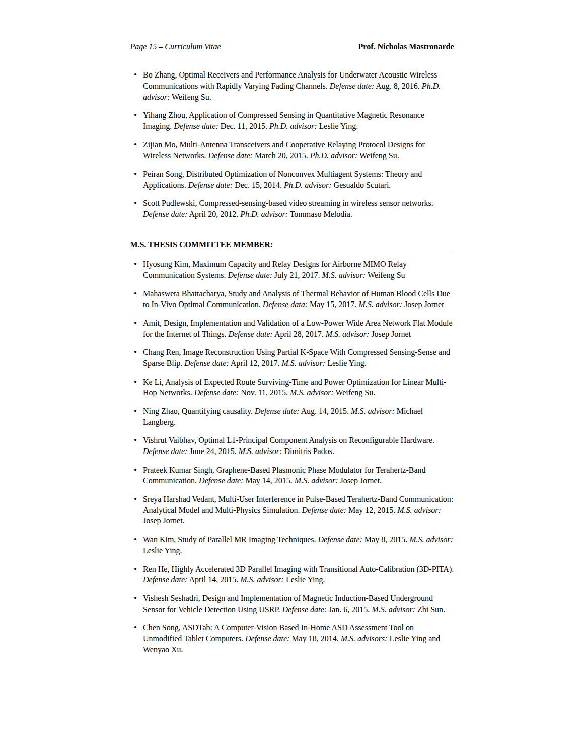Page 15 – Curriculum Vitae Prof. Nicholas Mastronarde
Bo Zhang, Optimal Receivers and Performance Analysis for Underwater Acoustic Wireless Communications with Rapidly Varying Fading Channels. Defense date: Aug. 8, 2016. Ph.D. advisor: Weifeng Su.
Yihang Zhou, Application of Compressed Sensing in Quantitative Magnetic Resonance Imaging. Defense date: Dec. 11, 2015. Ph.D. advisor: Leslie Ying.
Zijian Mo, Multi-Antenna Transceivers and Cooperative Relaying Protocol Designs for Wireless Networks. Defense date: March 20, 2015. Ph.D. advisor: Weifeng Su.
Peiran Song, Distributed Optimization of Nonconvex Multiagent Systems: Theory and Applications. Defense date: Dec. 15, 2014. Ph.D. advisor: Gesualdo Scutari.
Scott Pudlewski, Compressed-sensing-based video streaming in wireless sensor networks. Defense date: April 20, 2012. Ph.D. advisor: Tommaso Melodia.
M.S. THESIS COMMITTEE MEMBER:
Hyosung Kim, Maximum Capacity and Relay Designs for Airborne MIMO Relay Communication Systems. Defense date: July 21, 2017. M.S. advisor: Weifeng Su
Mahasweta Bhattacharya, Study and Analysis of Thermal Behavior of Human Blood Cells Due to In-Vivo Optimal Communication. Defense data: May 15, 2017. M.S. advisor: Josep Jornet
Amit, Design, Implementation and Validation of a Low-Power Wide Area Network Flat Module for the Internet of Things. Defense date: April 28, 2017. M.S. advisor: Josep Jornet
Chang Ren, Image Reconstruction Using Partial K-Space With Compressed Sensing-Sense and Sparse Blip. Defense date: April 12, 2017. M.S. advisor: Leslie Ying.
Ke Li, Analysis of Expected Route Surviving-Time and Power Optimization for Linear Multi-Hop Networks. Defense date: Nov. 11, 2015. M.S. advisor: Weifeng Su.
Ning Zhao, Quantifying causality. Defense date: Aug. 14, 2015. M.S. advisor: Michael Langberg.
Vishrut Vaibhav, Optimal L1-Principal Component Analysis on Reconfigurable Hardware. Defense date: June 24, 2015. M.S. advisor: Dimitris Pados.
Prateek Kumar Singh, Graphene-Based Plasmonic Phase Modulator for Terahertz-Band Communication. Defense date: May 14, 2015. M.S. advisor: Josep Jornet.
Sreya Harshad Vedant, Multi-User Interference in Pulse-Based Terahertz-Band Communication: Analytical Model and Multi-Physics Simulation. Defense date: May 12, 2015. M.S. advisor: Josep Jornet.
Wan Kim, Study of Parallel MR Imaging Techniques. Defense date: May 8, 2015. M.S. advisor: Leslie Ying.
Ren He, Highly Accelerated 3D Parallel Imaging with Transitional Auto-Calibration (3D-PITA). Defense date: April 14, 2015. M.S. advisor: Leslie Ying.
Vishesh Seshadri, Design and Implementation of Magnetic Induction-Based Underground Sensor for Vehicle Detection Using USRP. Defense date: Jan. 6, 2015. M.S. advisor: Zhi Sun.
Chen Song, ASDTab: A Computer-Vision Based In-Home ASD Assessment Tool on Unmodified Tablet Computers. Defense date: May 18, 2014. M.S. advisors: Leslie Ying and Wenyao Xu.